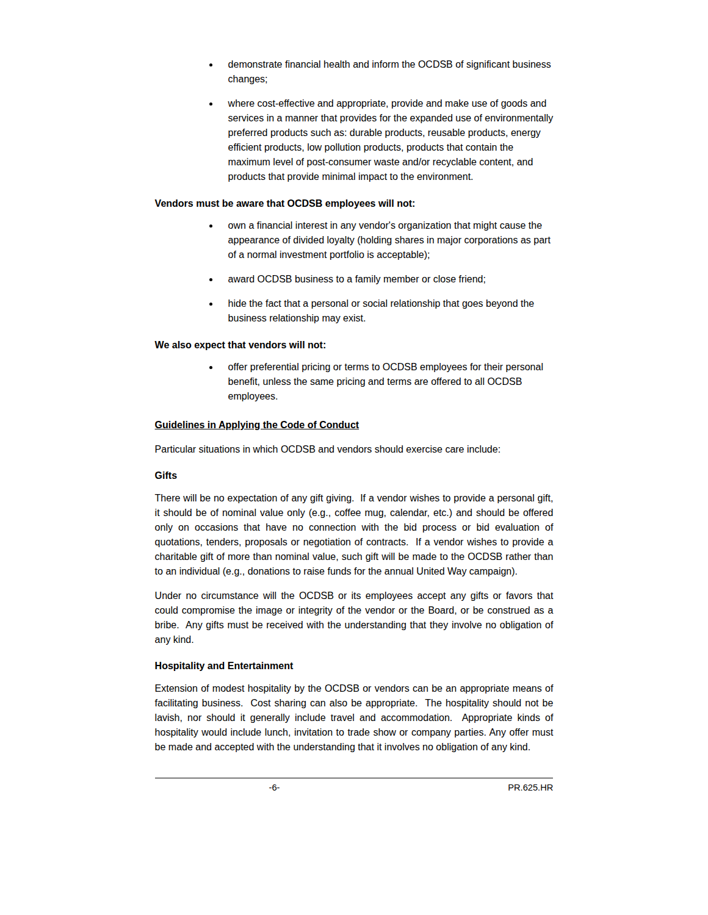demonstrate financial health and inform the OCDSB of significant business changes;
where cost-effective and appropriate, provide and make use of goods and services in a manner that provides for the expanded use of environmentally preferred products such as: durable products, reusable products, energy efficient products, low pollution products, products that contain the maximum level of post-consumer waste and/or recyclable content, and products that provide minimal impact to the environment.
Vendors must be aware that OCDSB employees will not:
own a financial interest in any vendor's organization that might cause the appearance of divided loyalty (holding shares in major corporations as part of a normal investment portfolio is acceptable);
award OCDSB business to a family member or close friend;
hide the fact that a personal or social relationship that goes beyond the business relationship may exist.
We also expect that vendors will not:
offer preferential pricing or terms to OCDSB employees for their personal benefit, unless the same pricing and terms are offered to all OCDSB employees.
Guidelines in Applying the Code of Conduct
Particular situations in which OCDSB and vendors should exercise care include:
Gifts
There will be no expectation of any gift giving. If a vendor wishes to provide a personal gift, it should be of nominal value only (e.g., coffee mug, calendar, etc.) and should be offered only on occasions that have no connection with the bid process or bid evaluation of quotations, tenders, proposals or negotiation of contracts. If a vendor wishes to provide a charitable gift of more than nominal value, such gift will be made to the OCDSB rather than to an individual (e.g., donations to raise funds for the annual United Way campaign).
Under no circumstance will the OCDSB or its employees accept any gifts or favors that could compromise the image or integrity of the vendor or the Board, or be construed as a bribe. Any gifts must be received with the understanding that they involve no obligation of any kind.
Hospitality and Entertainment
Extension of modest hospitality by the OCDSB or vendors can be an appropriate means of facilitating business. Cost sharing can also be appropriate. The hospitality should not be lavish, nor should it generally include travel and accommodation. Appropriate kinds of hospitality would include lunch, invitation to trade show or company parties. Any offer must be made and accepted with the understanding that it involves no obligation of any kind.
-6- PR.625.HR